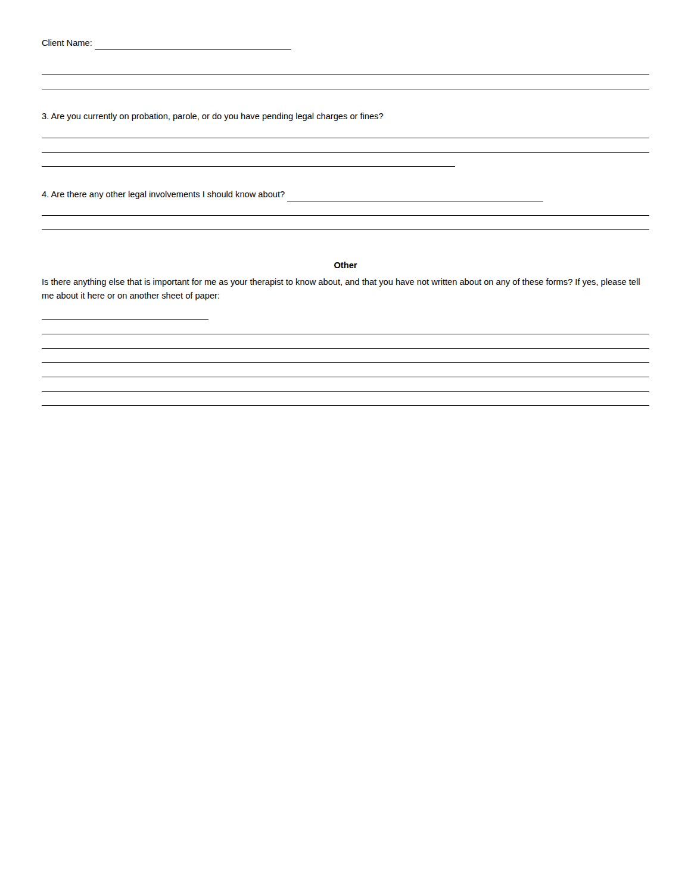Client Name:
3. Are you currently on probation, parole, or do you have pending legal charges or fines?
4. Are there any other legal involvements I should know about?
Other
Is there anything else that is important for me as your therapist to know about, and that you have not written about on any of these forms? If yes, please tell me about it here or on another sheet of paper: